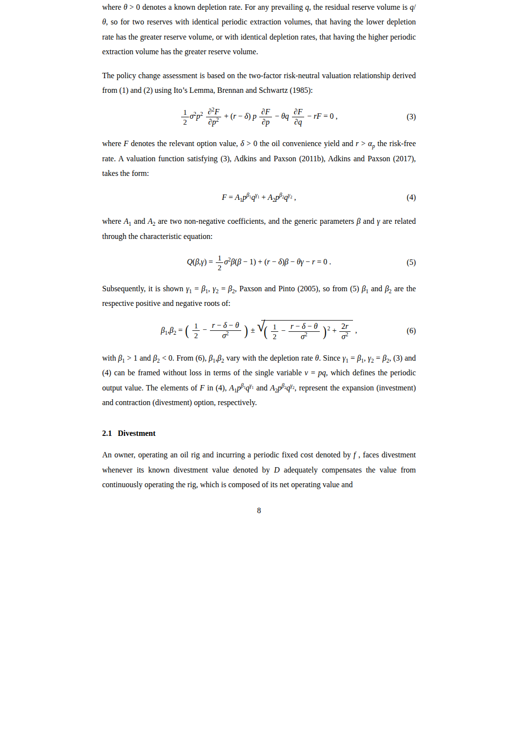where θ > 0 denotes a known depletion rate. For any prevailing q, the residual reserve volume is q/θ, so for two reserves with identical periodic extraction volumes, that having the lower depletion rate has the greater reserve volume, or with identical depletion rates, that having the higher periodic extraction volume has the greater reserve volume.
The policy change assessment is based on the two-factor risk-neutral valuation relationship derived from (1) and (2) using Ito’s Lemma, Brennan and Schwartz (1985):
12 σ2p2 ∂2F∂p2 + (r − δ) p ∂F∂p − θq ∂F∂q − rF = 0 , (3)
where F denotes the relevant option value, δ > 0 the oil convenience yield and r > αp the risk-free rate. A valuation function satisfying (3), Adkins and Paxson (2011b), Adkins and Paxson (2017), takes the form:
F = A1pβ1qγ1 + A2pβ2qγ2 , (4)
where A1 and A2 are two non-negative coefficients, and the generic parameters β and γ are related through the characteristic equation:
Q(β,γ) = 12 σ2β(β − 1) + (r − δ)β − θγ − r = 0 . (5)
Subsequently, it is shown γ1 = β1, γ2 = β2, Paxson and Pinto (2005), so from (5) β1 and β2 are the respective positive and negative roots of:
β1,β2 = ( 12 − r − δ − θ σ2 ) ± ( 12 − r − δ − θ σ2 )2 + 2r σ2 , (6)
with β1 > 1 and β2 < 0. From (6), β1,β2 vary with the depletion rate θ. Since γ1 = β1, γ2 = β2, (3) and (4) can be framed without loss in terms of the single variable v = pq, which defines the periodic output value. The elements of F in (4), A1pβ1qγ1 and A2pβ2qγ2, represent the expansion (investment) and contraction (divestment) option, respectively.
2.1 Divestment
An owner, operating an oil rig and incurring a periodic fixed cost denoted by f , faces divestment whenever its known divestment value denoted by D adequately compensates the value from continuously operating the rig, which is composed of its net operating value and
8